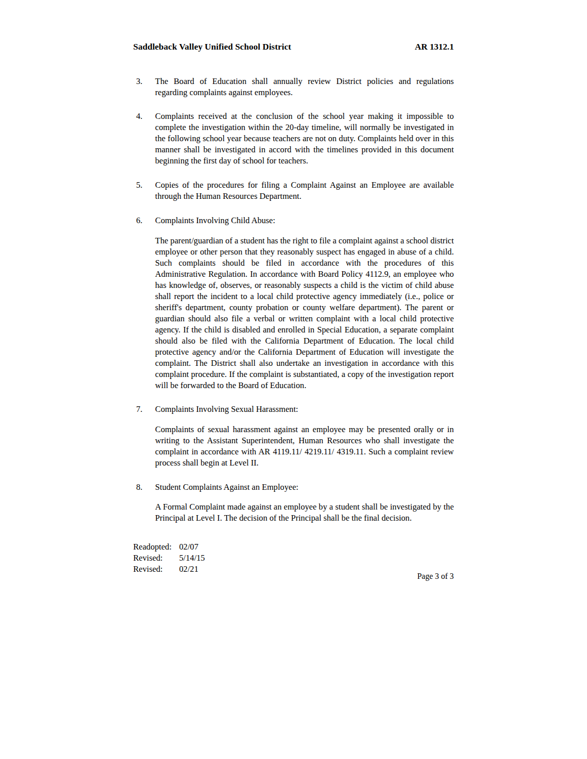Saddleback Valley Unified School District AR 1312.1
3.
The Board of Education shall annually review District policies and regulations regarding complaints against employees.
4.
Complaints received at the conclusion of the school year making it impossible to complete the investigation within the 20-day timeline, will normally be investigated in the following school year because teachers are not on duty. Complaints held over in this manner shall be investigated in accord with the timelines provided in this document beginning the first day of school for teachers.
5.
Copies of the procedures for filing a Complaint Against an Employee are available through the Human Resources Department.
6.
Complaints Involving Child Abuse:
The parent/guardian of a student has the right to file a complaint against a school district employee or other person that they reasonably suspect has engaged in abuse of a child. Such complaints should be filed in accordance with the procedures of this Administrative Regulation. In accordance with Board Policy 4112.9, an employee who has knowledge of, observes, or reasonably suspects a child is the victim of child abuse shall report the incident to a local child protective agency immediately (i.e., police or sheriff's department, county probation or county welfare department). The parent or guardian should also file a verbal or written complaint with a local child protective agency. If the child is disabled and enrolled in Special Education, a separate complaint should also be filed with the California Department of Education. The local child protective agency and/or the California Department of Education will investigate the complaint. The District shall also undertake an investigation in accordance with this complaint procedure. If the complaint is substantiated, a copy of the investigation report will be forwarded to the Board of Education.
7.
Complaints Involving Sexual Harassment:
Complaints of sexual harassment against an employee may be presented orally or in writing to the Assistant Superintendent, Human Resources who shall investigate the complaint in accordance with AR 4119.11/ 4219.11/ 4319.11. Such a complaint review process shall begin at Level II.
8.
Student Complaints Against an Employee:
A Formal Complaint made against an employee by a student shall be investigated by the Principal at Level I. The decision of the Principal shall be the final decision.
| Readopted: | 02/07 |
| Revised: | 5/14/15 |
| Revised: | 02/21 |
Page 3 of 3